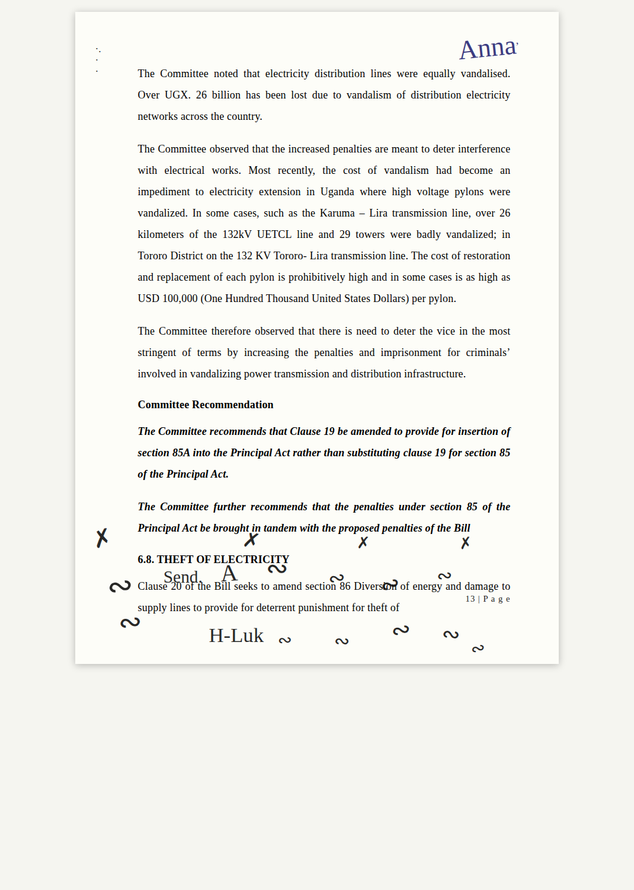·. · ·
Anna,
The Committee noted that electricity distribution lines were equally vandalised. Over UGX. 26 billion has been lost due to vandalism of distribution electricity networks across the country.
The Committee observed that the increased penalties are meant to deter interference with electrical works. Most recently, the cost of vandalism had become an impediment to electricity extension in Uganda where high voltage pylons were vandalized. In some cases, such as the Karuma – Lira transmission line, over 26 kilometers of the 132kV UETCL line and 29 towers were badly vandalized; in Tororo District on the 132 KV Tororo- Lira transmission line. The cost of restoration and replacement of each pylon is prohibitively high and in some cases is as high as USD 100,000 (One Hundred Thousand United States Dollars) per pylon.
The Committee therefore observed that there is need to deter the vice in the most stringent of terms by increasing the penalties and imprisonment for criminals’ involved in vandalizing power transmission and distribution infrastructure.
Committee Recommendation
The Committee recommends that Clause 19 be amended to provide for insertion of section 85A into the Principal Act rather than substituting clause 19 for section 85 of the Principal Act.
The Committee further recommends that the penalties under section 85 of the Principal Act be brought in tandem with the proposed penalties of the Bill
6.8. THEFT OF ELECTRICITY
Clause 20 of the Bill seeks to amend section 86 Diversion of energy and damage to supply lines to provide for deterrent punishment for theft of
13 | P a g e
✗ ✗ ✗ ✗ ∾ Send. A ∾ ∾ ∾ ∾ ∾ H-Luk ∾ ∾ ∾ ∾ ∾